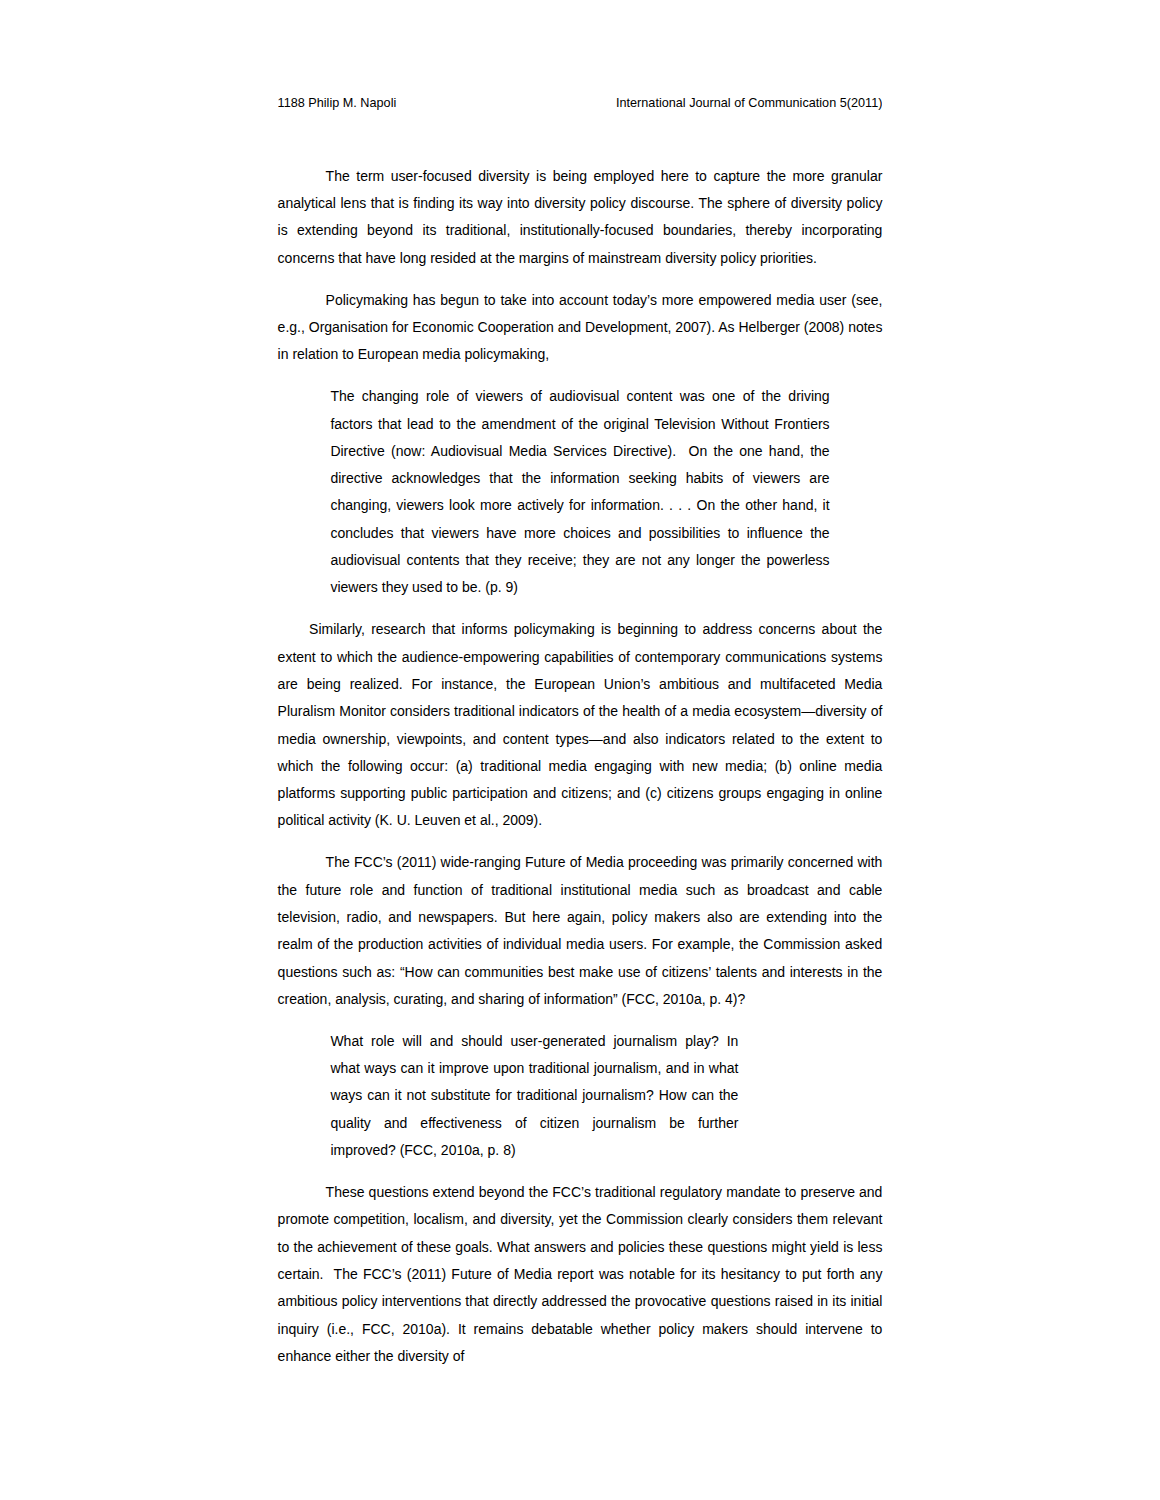1188 Philip M. Napoli International Journal of Communication 5(2011)
The term user-focused diversity is being employed here to capture the more granular analytical lens that is finding its way into diversity policy discourse. The sphere of diversity policy is extending beyond its traditional, institutionally-focused boundaries, thereby incorporating concerns that have long resided at the margins of mainstream diversity policy priorities.
Policymaking has begun to take into account today’s more empowered media user (see, e.g., Organisation for Economic Cooperation and Development, 2007). As Helberger (2008) notes in relation to European media policymaking,
The changing role of viewers of audiovisual content was one of the driving factors that lead to the amendment of the original Television Without Frontiers Directive (now: Audiovisual Media Services Directive). On the one hand, the directive acknowledges that the information seeking habits of viewers are changing, viewers look more actively for information. . . . On the other hand, it concludes that viewers have more choices and possibilities to influence the audiovisual contents that they receive; they are not any longer the powerless viewers they used to be. (p. 9)
Similarly, research that informs policymaking is beginning to address concerns about the extent to which the audience-empowering capabilities of contemporary communications systems are being realized. For instance, the European Union’s ambitious and multifaceted Media Pluralism Monitor considers traditional indicators of the health of a media ecosystem—diversity of media ownership, viewpoints, and content types—and also indicators related to the extent to which the following occur: (a) traditional media engaging with new media; (b) online media platforms supporting public participation and citizens; and (c) citizens groups engaging in online political activity (K. U. Leuven et al., 2009).
The FCC’s (2011) wide-ranging Future of Media proceeding was primarily concerned with the future role and function of traditional institutional media such as broadcast and cable television, radio, and newspapers. But here again, policy makers also are extending into the realm of the production activities of individual media users. For example, the Commission asked questions such as: “How can communities best make use of citizens’ talents and interests in the creation, analysis, curating, and sharing of information” (FCC, 2010a, p. 4)?
What role will and should user-generated journalism play? In what ways can it improve upon traditional journalism, and in what ways can it not substitute for traditional journalism? How can the quality and effectiveness of citizen journalism be further improved? (FCC, 2010a, p. 8)
These questions extend beyond the FCC’s traditional regulatory mandate to preserve and promote competition, localism, and diversity, yet the Commission clearly considers them relevant to the achievement of these goals. What answers and policies these questions might yield is less certain. The FCC’s (2011) Future of Media report was notable for its hesitancy to put forth any ambitious policy interventions that directly addressed the provocative questions raised in its initial inquiry (i.e., FCC, 2010a). It remains debatable whether policy makers should intervene to enhance either the diversity of